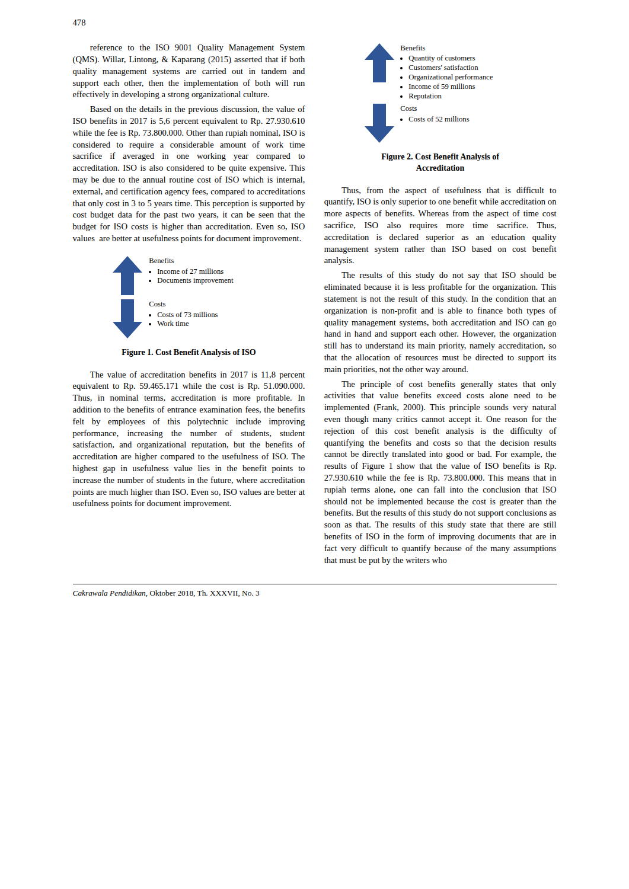478
reference to the ISO 9001 Quality Management System (QMS). Willar, Lintong, & Kaparang (2015) asserted that if both quality management systems are carried out in tandem and support each other, then the implementation of both will run effectively in developing a strong organizational culture.
Based on the details in the previous discussion, the value of ISO benefits in 2017 is 5,6 percent equivalent to Rp. 27.930.610 while the fee is Rp. 73.800.000. Other than rupiah nominal, ISO is considered to require a considerable amount of work time sacrifice if averaged in one working year compared to accreditation. ISO is also considered to be quite expensive. This may be due to the annual routine cost of ISO which is internal, external, and certification agency fees, compared to accreditations that only cost in 3 to 5 years time. This perception is supported by cost budget data for the past two years, it can be seen that the budget for ISO costs is higher than accreditation. Even so, ISO values are better at usefulness points for document improvement.
Benefits
Income of 27 millions
Documents improvement
Costs
Costs of 73 millions
Work time
Figure 1. Cost Benefit Analysis of ISO
The value of accreditation benefits in 2017 is 11,8 percent equivalent to Rp. 59.465.171 while the cost is Rp. 51.090.000. Thus, in nominal terms, accreditation is more profitable. In addition to the benefits of entrance examination fees, the benefits felt by employees of this polytechnic include improving performance, increasing the number of students, student satisfaction, and organizational reputation, but the benefits of accreditation are higher compared to the usefulness of ISO. The highest gap in usefulness value lies in the benefit points to increase the number of students in the future, where accreditation points are much higher than ISO. Even so, ISO values are better at usefulness points for document improvement.
Benefits
Quantity of customers
Customers' satisfaction
Organizational performance
Income of 59 millions
Reputation
Costs
Costs of 52 millions
Figure 2. Cost Benefit Analysis of
Accreditation
Thus, from the aspect of usefulness that is difficult to quantify, ISO is only superior to one benefit while accreditation on more aspects of benefits. Whereas from the aspect of time cost sacrifice, ISO also requires more time sacrifice. Thus, accreditation is declared superior as an education quality management system rather than ISO based on cost benefit analysis.
The results of this study do not say that ISO should be eliminated because it is less profitable for the organization. This statement is not the result of this study. In the condition that an organization is non-profit and is able to finance both types of quality management systems, both accreditation and ISO can go hand in hand and support each other. However, the organization still has to understand its main priority, namely accreditation, so that the allocation of resources must be directed to support its main priorities, not the other way around.
The principle of cost benefits generally states that only activities that value benefits exceed costs alone need to be implemented (Frank, 2000). This principle sounds very natural even though many critics cannot accept it. One reason for the rejection of this cost benefit analysis is the difficulty of quantifying the benefits and costs so that the decision results cannot be directly translated into good or bad. For example, the results of Figure 1 show that the value of ISO benefits is Rp. 27.930.610 while the fee is Rp. 73.800.000. This means that in rupiah terms alone, one can fall into the conclusion that ISO should not be implemented because the cost is greater than the benefits. But the results of this study do not support conclusions as soon as that. The results of this study state that there are still benefits of ISO in the form of improving documents that are in fact very difficult to quantify because of the many assumptions that must be put by the writers who
Cakrawala Pendidikan, Oktober 2018, Th. XXXVII, No. 3